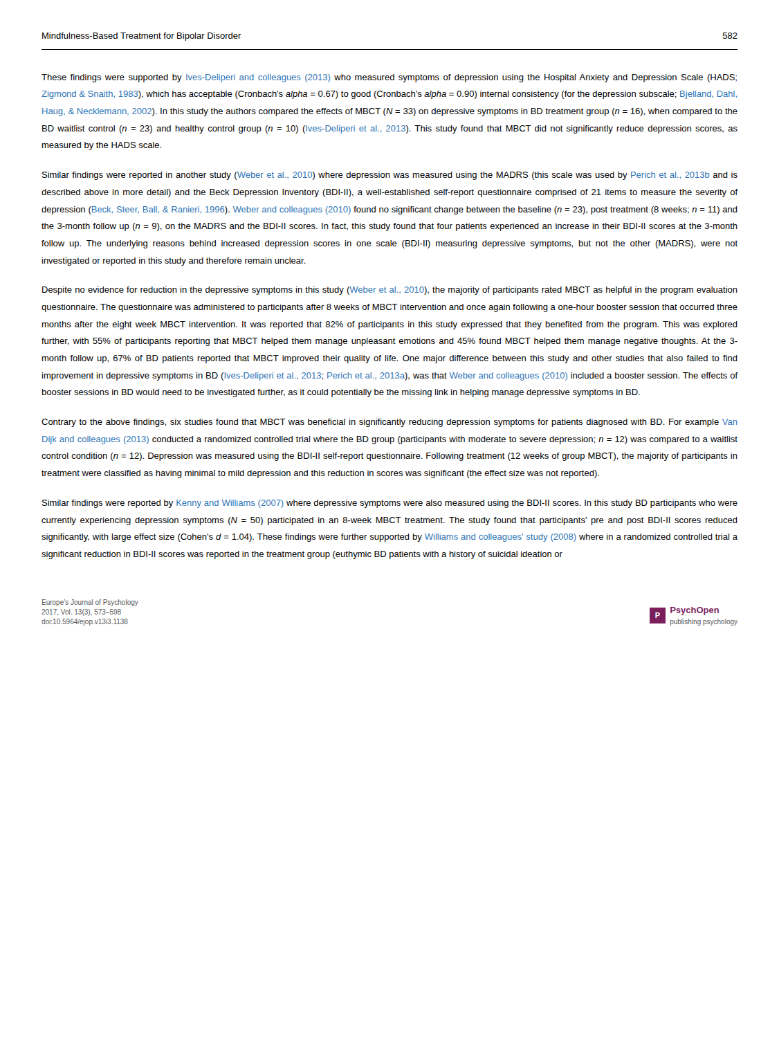Mindfulness-Based Treatment for Bipolar Disorder 582
These findings were supported by Ives-Deliperi and colleagues (2013) who measured symptoms of depression using the Hospital Anxiety and Depression Scale (HADS; Zigmond & Snaith, 1983), which has acceptable (Cronbach's alpha = 0.67) to good (Cronbach's alpha = 0.90) internal consistency (for the depression subscale; Bjelland, Dahl, Haug, & Necklemann, 2002). In this study the authors compared the effects of MBCT (N = 33) on depressive symptoms in BD treatment group (n = 16), when compared to the BD waitlist control (n = 23) and healthy control group (n = 10) (Ives-Deliperi et al., 2013). This study found that MBCT did not significantly reduce depression scores, as measured by the HADS scale.
Similar findings were reported in another study (Weber et al., 2010) where depression was measured using the MADRS (this scale was used by Perich et al., 2013b and is described above in more detail) and the Beck Depression Inventory (BDI-II), a well-established self-report questionnaire comprised of 21 items to measure the severity of depression (Beck, Steer, Ball, & Ranieri, 1996). Weber and colleagues (2010) found no significant change between the baseline (n = 23), post treatment (8 weeks; n = 11) and the 3-month follow up (n = 9), on the MADRS and the BDI-II scores. In fact, this study found that four patients experienced an increase in their BDI-II scores at the 3-month follow up. The underlying reasons behind increased depression scores in one scale (BDI-II) measuring depressive symptoms, but not the other (MADRS), were not investigated or reported in this study and therefore remain unclear.
Despite no evidence for reduction in the depressive symptoms in this study (Weber et al., 2010), the majority of participants rated MBCT as helpful in the program evaluation questionnaire. The questionnaire was administered to participants after 8 weeks of MBCT intervention and once again following a one-hour booster session that occurred three months after the eight week MBCT intervention. It was reported that 82% of participants in this study expressed that they benefited from the program. This was explored further, with 55% of participants reporting that MBCT helped them manage unpleasant emotions and 45% found MBCT helped them manage negative thoughts. At the 3-month follow up, 67% of BD patients reported that MBCT improved their quality of life. One major difference between this study and other studies that also failed to find improvement in depressive symptoms in BD (Ives-Deliperi et al., 2013; Perich et al., 2013a), was that Weber and colleagues (2010) included a booster session. The effects of booster sessions in BD would need to be investigated further, as it could potentially be the missing link in helping manage depressive symptoms in BD.
Contrary to the above findings, six studies found that MBCT was beneficial in significantly reducing depression symptoms for patients diagnosed with BD. For example Van Dijk and colleagues (2013) conducted a randomized controlled trial where the BD group (participants with moderate to severe depression; n = 12) was compared to a waitlist control condition (n = 12). Depression was measured using the BDI-II self-report questionnaire. Following treatment (12 weeks of group MBCT), the majority of participants in treatment were classified as having minimal to mild depression and this reduction in scores was significant (the effect size was not reported).
Similar findings were reported by Kenny and Williams (2007) where depressive symptoms were also measured using the BDI-II scores. In this study BD participants who were currently experiencing depression symptoms (N = 50) participated in an 8-week MBCT treatment. The study found that participants' pre and post BDI-II scores reduced significantly, with large effect size (Cohen's d = 1.04). These findings were further supported by Williams and colleagues' study (2008) where in a randomized controlled trial a significant reduction in BDI-II scores was reported in the treatment group (euthymic BD patients with a history of suicidal ideation or
Europe's Journal of Psychology
2017, Vol. 13(3), 573–598
doi:10.5964/ejop.v13i3.1138
PPsychOpen publishing psychology